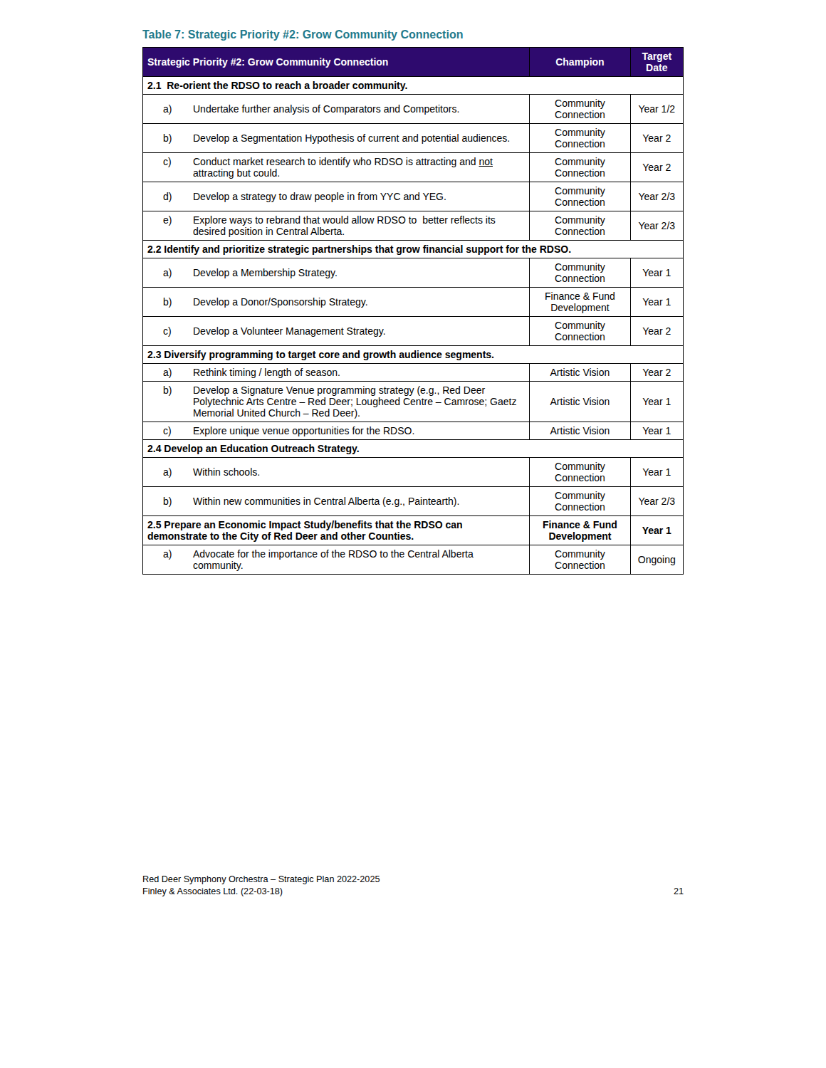Table 7: Strategic Priority #2: Grow Community Connection
| Strategic Priority #2: Grow Community Connection | Champion | Target Date |
| --- | --- | --- |
| 2.1 Re-orient the RDSO to reach a broader community. |
| / a) / Undertake further analysis of Comparators and Competitors. / | Community Connection | Year 1/2 |
| / b) / Develop a Segmentation Hypothesis of current and potential audiences. / | Community Connection | Year 2 |
| / c) / Conduct market research to identify who RDSO is attracting and not attracting but could. / | Community Connection | Year 2 |
| / d) / Develop a strategy to draw people in from YYC and YEG. / | Community Connection | Year 2/3 |
| / e) / Explore ways to rebrand that would allow RDSO to better reflects its desired position in Central Alberta. / | Community Connection | Year 2/3 |
| 2.2 Identify and prioritize strategic partnerships that grow financial support for the RDSO. |
| / a) / Develop a Membership Strategy. / | Community Connection | Year 1 |
| / b) / Develop a Donor/Sponsorship Strategy. / | Finance & Fund Development | Year 1 |
| / c) / Develop a Volunteer Management Strategy. / | Community Connection | Year 2 |
| 2.3 Diversify programming to target core and growth audience segments. |
| / a) / Rethink timing / length of season. / | Artistic Vision | Year 2 |
| / b) / Develop a Signature Venue programming strategy (e.g., Red Deer Polytechnic Arts Centre – Red Deer; Lougheed Centre – Camrose; Gaetz Memorial United Church – Red Deer). / | Artistic Vision | Year 1 |
| / c) / Explore unique venue opportunities for the RDSO. / | Artistic Vision | Year 1 |
| 2.4 Develop an Education Outreach Strategy. |
| / a) / Within schools. / | Community Connection | Year 1 |
| / b) / Within new communities in Central Alberta (e.g., Paintearth). / | Community Connection | Year 2/3 |
| 2.5 Prepare an Economic Impact Study/benefits that the RDSO can demonstrate to the City of Red Deer and other Counties. | Finance & Fund Development | Year 1 |
| / a) / Advocate for the importance of the RDSO to the Central Alberta community. / | Community Connection | Ongoing |
Red Deer Symphony Orchestra – Strategic Plan 2022-2025
Finley & Associates Ltd. (22-03-18) 21